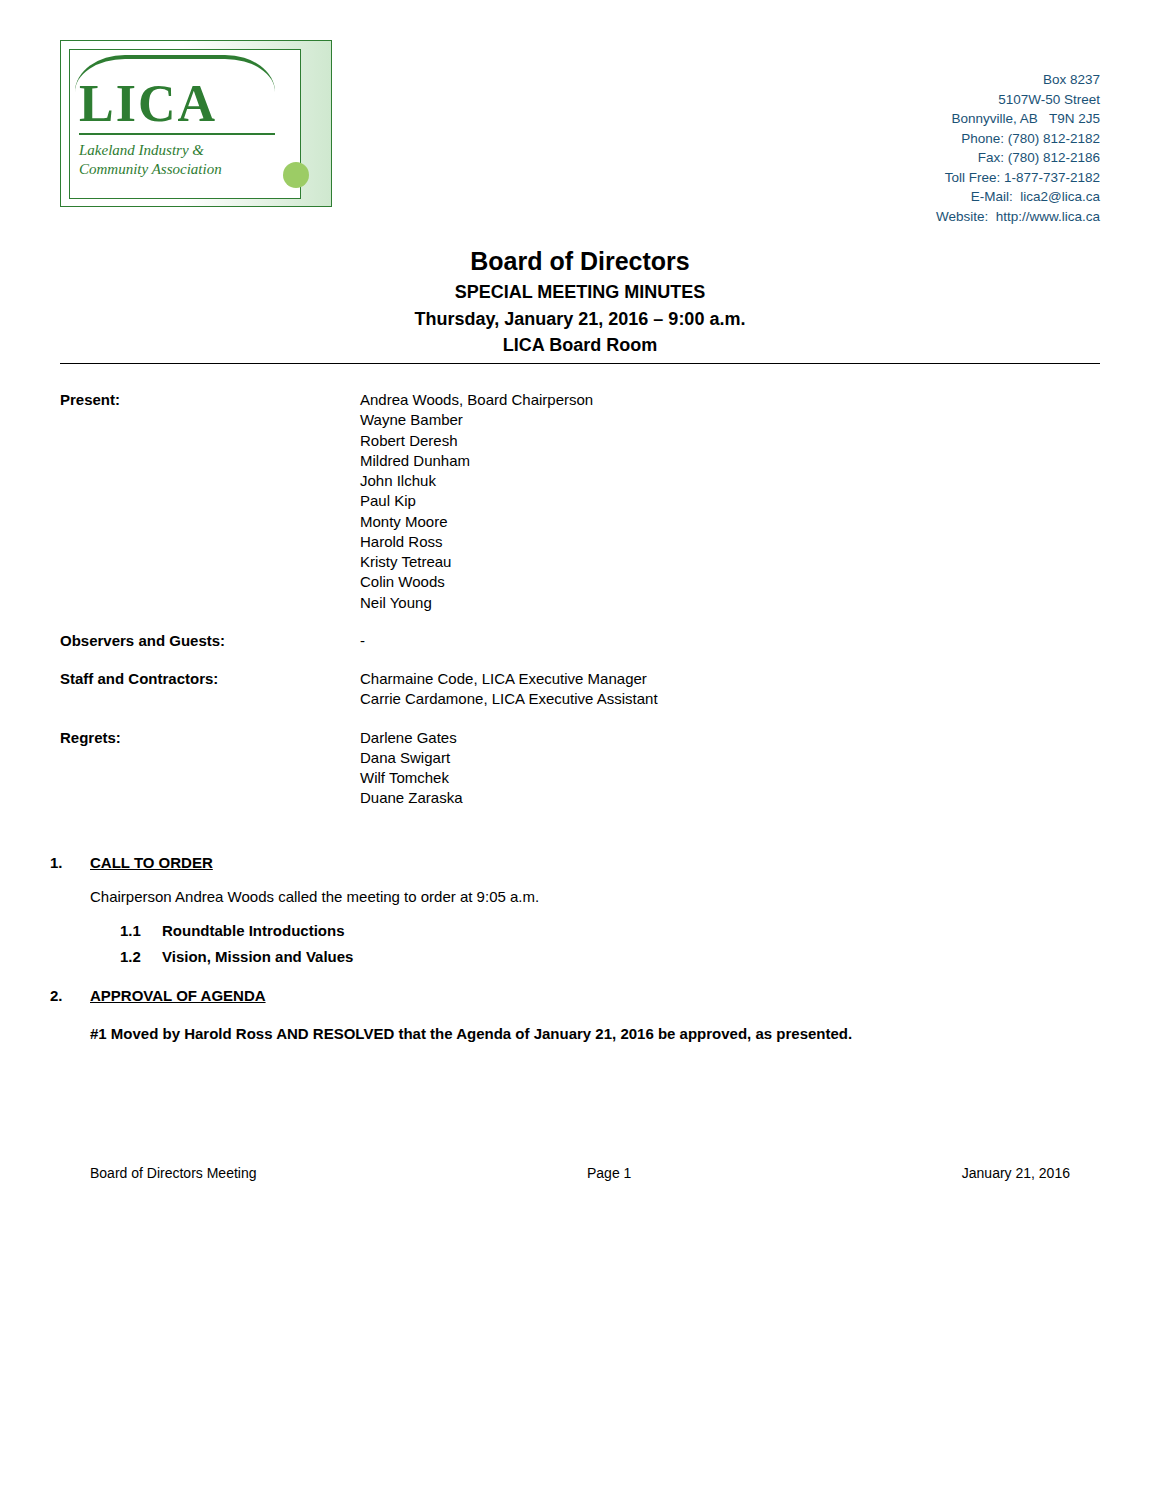LICA
Lakeland Industry &
Community Association
Box 8237
5107W-50 Street
Bonnyville, AB T9N 2J5
Phone: (780) 812-2182
Fax: (780) 812-2186
Toll Free: 1-877-737-2182
E-Mail: lica2@lica.ca
Website: http://www.lica.ca
Board of Directors
SPECIAL MEETING MINUTES
Thursday, January 21, 2016 – 9:00 a.m.
LICA Board Room
| Present: | Andrea Woods, Board Chairperson Wayne Bamber Robert Deresh Mildred Dunham John Ilchuk Paul Kip Monty Moore Harold Ross Kristy Tetreau Colin Woods Neil Young |
| Observers and Guests: | - |
| Staff and Contractors: | Charmaine Code, LICA Executive Manager Carrie Cardamone, LICA Executive Assistant |
| Regrets: | Darlene Gates Dana Swigart Wilf Tomchek Duane Zaraska |
1. CALL TO ORDER
Chairperson Andrea Woods called the meeting to order at 9:05 a.m.
1.1 Roundtable Introductions
1.2 Vision, Mission and Values
2. APPROVAL OF AGENDA
#1 Moved by Harold Ross AND RESOLVED that the Agenda of January 21, 2016 be approved, as presented.
Board of Directors Meeting Page 1 January 21, 2016